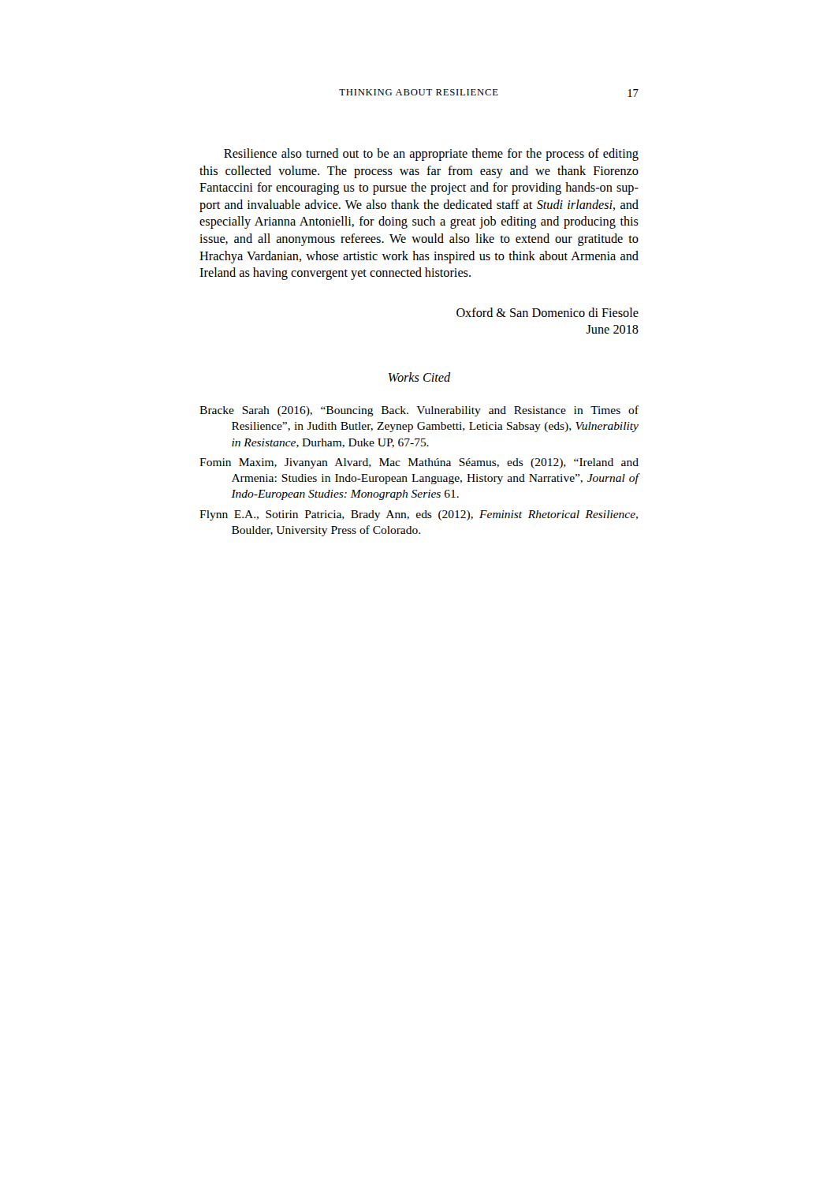Thinking about resilience 17
Resilience also turned out to be an appropriate theme for the process of editing this collected volume. The process was far from easy and we thank Fiorenzo Fantaccini for encouraging us to pursue the project and for providing hands-on support and invaluable advice. We also thank the dedicated staff at Studi irlandesi, and especially Arianna Antonielli, for doing such a great job editing and producing this issue, and all anonymous referees. We would also like to extend our gratitude to Hrachya Vardanian, whose artistic work has inspired us to think about Armenia and Ireland as having convergent yet connected histories.
Oxford & San Domenico di Fiesole
June 2018
Works Cited
Bracke Sarah (2016), “Bouncing Back. Vulnerability and Resistance in Times of Resilience”, in Judith Butler, Zeynep Gambetti, Leticia Sabsay (eds), Vulnerability in Resistance, Durham, Duke UP, 67-75.
Fomin Maxim, Jivanyan Alvard, Mac Mathúna Séamus, eds (2012), “Ireland and Armenia: Studies in Indo-European Language, History and Narrative”, Journal of Indo-European Studies: Monograph Series 61.
Flynn E.A., Sotirin Patricia, Brady Ann, eds (2012), Feminist Rhetorical Resilience, Boulder, University Press of Colorado.